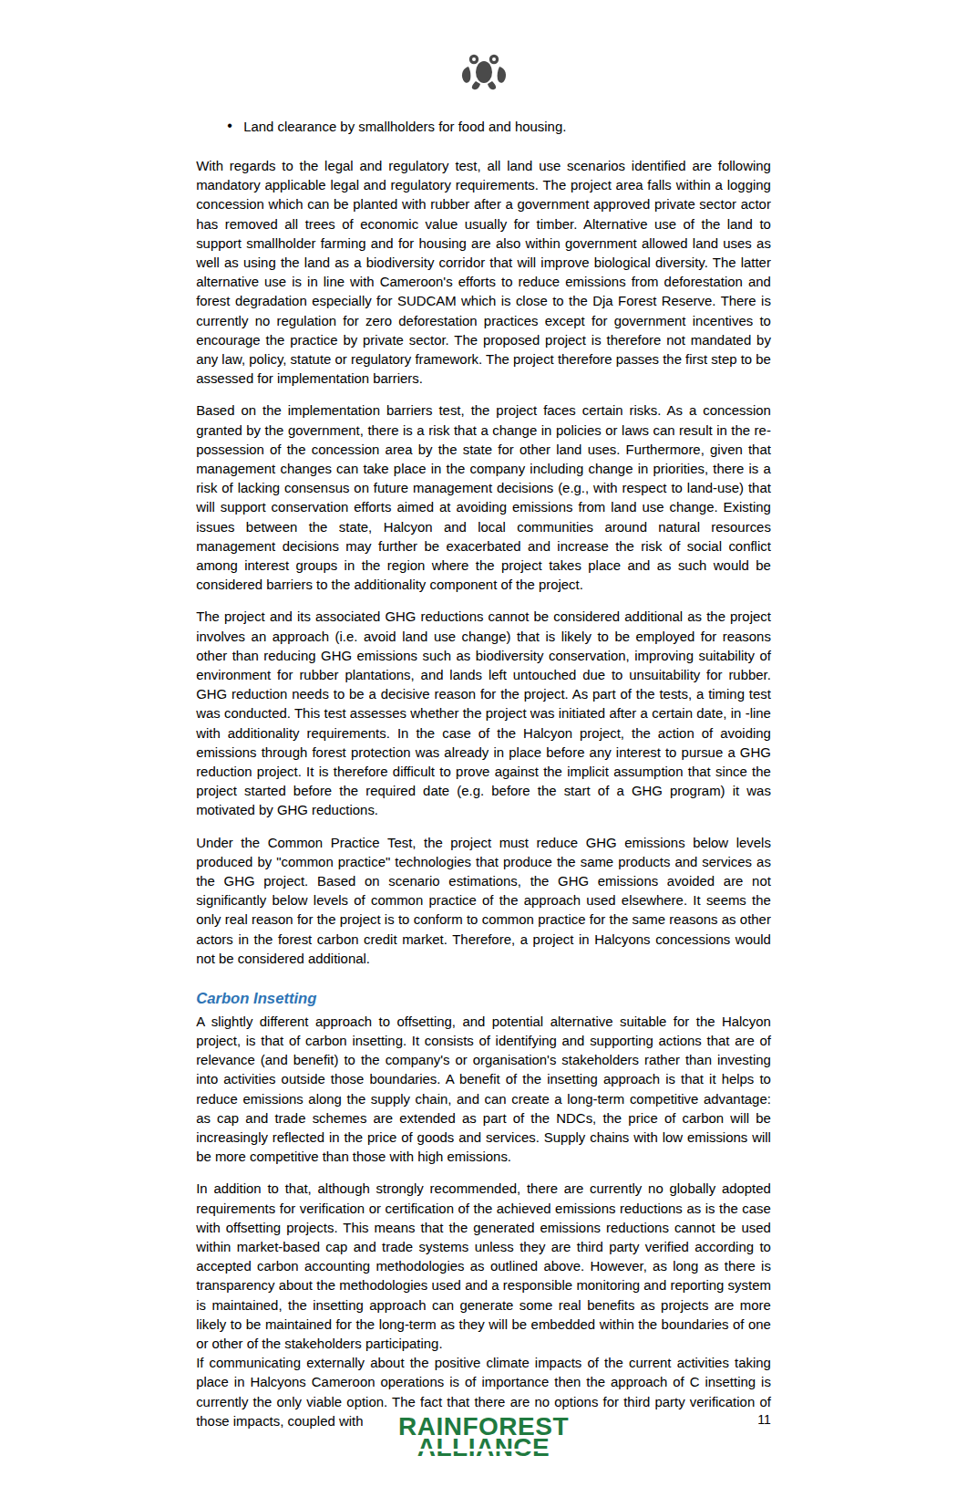Land clearance by smallholders for food and housing.
With regards to the legal and regulatory test, all land use scenarios identified are following mandatory applicable legal and regulatory requirements. The project area falls within a logging concession which can be planted with rubber after a government approved private sector actor has removed all trees of economic value usually for timber. Alternative use of the land to support smallholder farming and for housing are also within government allowed land uses as well as using the land as a biodiversity corridor that will improve biological diversity. The latter alternative use is in line with Cameroon's efforts to reduce emissions from deforestation and forest degradation especially for SUDCAM which is close to the Dja Forest Reserve. There is currently no regulation for zero deforestation practices except for government incentives to encourage the practice by private sector. The proposed project is therefore not mandated by any law, policy, statute or regulatory framework. The project therefore passes the first step to be assessed for implementation barriers.
Based on the implementation barriers test, the project faces certain risks. As a concession granted by the government, there is a risk that a change in policies or laws can result in the re-possession of the concession area by the state for other land uses. Furthermore, given that management changes can take place in the company including change in priorities, there is a risk of lacking consensus on future management decisions (e.g., with respect to land-use) that will support conservation efforts aimed at avoiding emissions from land use change. Existing issues between the state, Halcyon and local communities around natural resources management decisions may further be exacerbated and increase the risk of social conflict among interest groups in the region where the project takes place and as such would be considered barriers to the additionality component of the project.
The project and its associated GHG reductions cannot be considered additional as the project involves an approach (i.e. avoid land use change) that is likely to be employed for reasons other than reducing GHG emissions such as biodiversity conservation, improving suitability of environment for rubber plantations, and lands left untouched due to unsuitability for rubber. GHG reduction needs to be a decisive reason for the project. As part of the tests, a timing test was conducted. This test assesses whether the project was initiated after a certain date, in -line with additionality requirements. In the case of the Halcyon project, the action of avoiding emissions through forest protection was already in place before any interest to pursue a GHG reduction project. It is therefore difficult to prove against the implicit assumption that since the project started before the required date (e.g. before the start of a GHG program) it was motivated by GHG reductions.
Under the Common Practice Test, the project must reduce GHG emissions below levels produced by "common practice" technologies that produce the same products and services as the GHG project. Based on scenario estimations, the GHG emissions avoided are not significantly below levels of common practice of the approach used elsewhere. It seems the only real reason for the project is to conform to common practice for the same reasons as other actors in the forest carbon credit market. Therefore, a project in Halcyons concessions would not be considered additional.
Carbon Insetting
A slightly different approach to offsetting, and potential alternative suitable for the Halcyon project, is that of carbon insetting. It consists of identifying and supporting actions that are of relevance (and benefit) to the company's or organisation's stakeholders rather than investing into activities outside those boundaries. A benefit of the insetting approach is that it helps to reduce emissions along the supply chain, and can create a long-term competitive advantage: as cap and trade schemes are extended as part of the NDCs, the price of carbon will be increasingly reflected in the price of goods and services. Supply chains with low emissions will be more competitive than those with high emissions.
In addition to that, although strongly recommended, there are currently no globally adopted requirements for verification or certification of the achieved emissions reductions as is the case with offsetting projects. This means that the generated emissions reductions cannot be used within market-based cap and trade systems unless they are third party verified according to accepted carbon accounting methodologies as outlined above. However, as long as there is transparency about the methodologies used and a responsible monitoring and reporting system is maintained, the insetting approach can generate some real benefits as projects are more likely to be maintained for the long-term as they will be embedded within the boundaries of one or other of the stakeholders participating.
If communicating externally about the positive climate impacts of the current activities taking place in Halcyons Cameroon operations is of importance then the approach of C insetting is currently the only viable option. The fact that there are no options for third party verification of those impacts, coupled with
RAINFOREST
ALLIANCE
11